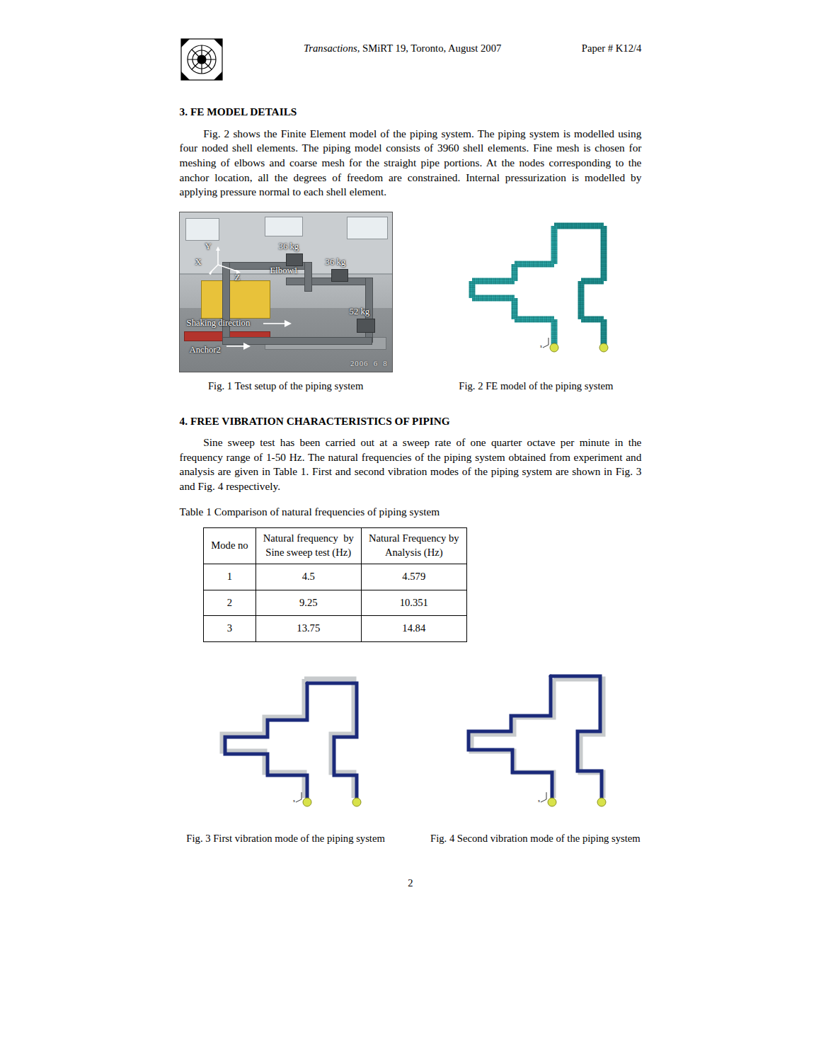Transactions, SMiRT 19, Toronto, August 2007
Paper # K12/4
3. FE MODEL DETAILS
Fig. 2 shows the Finite Element model of the piping system. The piping system is modelled using four noded shell elements. The piping model consists of 3960 shell elements. Fine mesh is chosen for meshing of elbows and coarse mesh for the straight pipe portions. At the nodes corresponding to the anchor location, all the degrees of freedom are constrained. Internal pressurization is modelled by applying pressure normal to each shell element.
Y
X
Z
36 kg
36 kg
Elbow1
52 kg
Shaking direction
Anchor2
2006 6 8
Fig. 1 Test setup of the piping system
x
Fig. 2 FE model of the piping system
4. FREE VIBRATION CHARACTERISTICS OF PIPING
Sine sweep test has been carried out at a sweep rate of one quarter octave per minute in the frequency range of 1-50 Hz. The natural frequencies of the piping system obtained from experiment and analysis are given in Table 1. First and second vibration modes of the piping system are shown in Fig. 3 and Fig. 4 respectively.
Table 1 Comparison of natural frequencies of piping system
| Mode no | Natural frequency by Sine sweep test (Hz) | Natural Frequency by Analysis (Hz) |
| --- | --- | --- |
| 1 | 4.5 | 4.579 |
| 2 | 9.25 | 10.351 |
| 3 | 13.75 | 14.84 |
x
Fig. 3 First vibration mode of the piping system
x
Fig. 4 Second vibration mode of the piping system
2